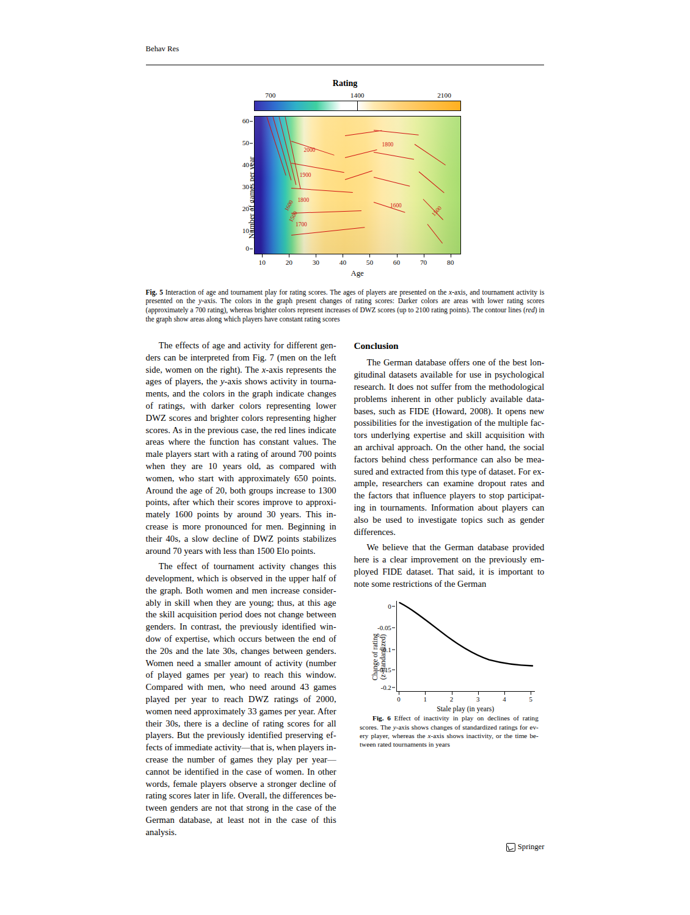Behav Res
Rating
700 1400 2100
Number of games per year
60
50
40
30
20
10
0
2000
1900
1800
1700
1600
1500
1800
1600
1500
10
20
30
40
50
60
70
80
Age
Fig. 5 Interaction of age and tournament play for rating scores. The ages of players are presented on the x-axis, and tournament activity is presented on the y-axis. The colors in the graph present changes of rating scores: Darker colors are areas with lower rating scores (approximately a 700 rating), whereas brighter colors represent increases of DWZ scores (up to 2100 rating points). The contour lines (red) in the graph show areas along which players have constant rating scores
The effects of age and activity for different genders can be interpreted from Fig. 7 (men on the left side, women on the right). The x-axis represents the ages of players, the y-axis shows activity in tournaments, and the colors in the graph indicate changes of ratings, with darker colors representing lower DWZ scores and brighter colors representing higher scores. As in the previous case, the red lines indicate areas where the function has constant values. The male players start with a rating of around 700 points when they are 10 years old, as compared with women, who start with approximately 650 points. Around the age of 20, both groups increase to 1300 points, after which their scores improve to approximately 1600 points by around 30 years. This increase is more pronounced for men. Beginning in their 40s, a slow decline of DWZ points stabilizes around 70 years with less than 1500 Elo points.
The effect of tournament activity changes this development, which is observed in the upper half of the graph. Both women and men increase considerably in skill when they are young; thus, at this age the skill acquisition period does not change between genders. In contrast, the previously identified window of expertise, which occurs between the end of the 20s and the late 30s, changes between genders. Women need a smaller amount of activity (number of played games per year) to reach this window. Compared with men, who need around 43 games played per year to reach DWZ ratings of 2000, women need approximately 33 games per year. After their 30s, there is a decline of rating scores for all players. But the previously identified preserving effects of immediate activity—that is, when players increase the number of games they play per year—cannot be identified in the case of women. In other words, female players observe a stronger decline of rating scores later in life. Overall, the differences between genders are not that strong in the case of the German database, at least not in the case of this analysis.
Conclusion
The German database offers one of the best longitudinal datasets available for use in psychological research. It does not suffer from the methodological problems inherent in other publicly available databases, such as FIDE (Howard, 2008). It opens new possibilities for the investigation of the multiple factors underlying expertise and skill acquisition with an archival approach. On the other hand, the social factors behind chess performance can also be measured and extracted from this type of dataset. For example, researchers can examine dropout rates and the factors that influence players to stop participating in tournaments. Information about players can also be used to investigate topics such as gender differences.
We believe that the German database provided here is a clear improvement on the previously employed FIDE dataset. That said, it is important to note some restrictions of the German
Change of rating
(z-standardized)
0
-0.05
-0.1
-0.15
-0.2
0
1
2
3
4
5
Stale play (in years)
Fig. 6 Effect of inactivity in play on declines of rating scores. The y-axis shows changes of standardized ratings for every player, whereas the x-axis shows inactivity, or the time between rated tournaments in years
Springer